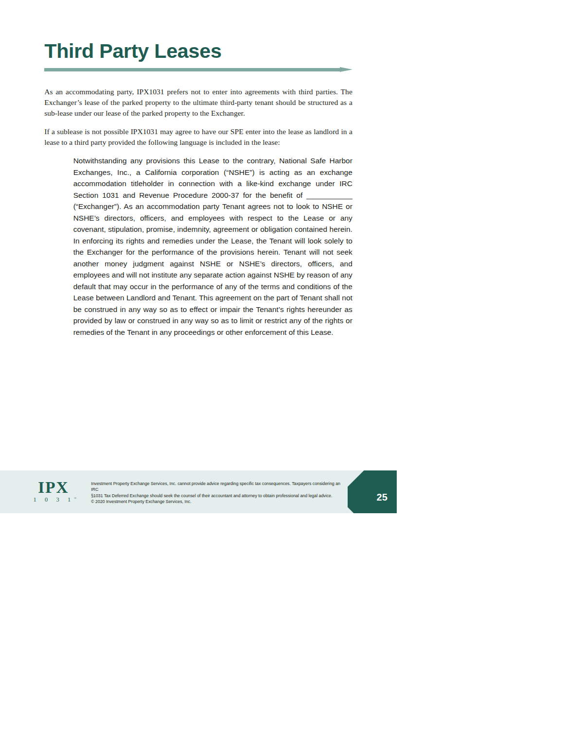Third Party Leases
As an accommodating party, IPX1031 prefers not to enter into agreements with third parties. The Exchanger’s lease of the parked property to the ultimate third-party tenant should be structured as a sub-lease under our lease of the parked property to the Exchanger.
If a sublease is not possible IPX1031 may agree to have our SPE enter into the lease as landlord in a lease to a third party provided the following language is included in the lease:
Notwithstanding any provisions this Lease to the contrary, National Safe Harbor Exchanges, Inc., a California corporation (“NSHE”) is acting as an exchange accommodation titleholder in connection with a like-kind exchange under IRC Section 1031 and Revenue Procedure 2000-37 for the benefit of ___________ (“Exchanger”). As an accommodation party Tenant agrees not to look to NSHE or NSHE’s directors, officers, and employees with respect to the Lease or any covenant, stipulation, promise, indemnity, agreement or obligation contained herein. In enforcing its rights and remedies under the Lease, the Tenant will look solely to the Exchanger for the performance of the provisions herein. Tenant will not seek another money judgment against NSHE or NSHE’s directors, officers, and employees and will not institute any separate action against NSHE by reason of any default that may occur in the performance of any of the terms and conditions of the Lease between Landlord and Tenant. This agreement on the part of Tenant shall not be construed in any way so as to effect or impair the Tenant’s rights hereunder as provided by law or construed in any way so as to limit or restrict any of the rights or remedies of the Tenant in any proceedings or other enforcement of this Lease.
IPX
1 0 3 1®
Investment Property Exchange Services, Inc. cannot provide advice regarding specific tax consequences. Taxpayers considering an IRC
§1031 Tax Deferred Exchange should seek the counsel of their accountant and attorney to obtain professional and legal advice.
© 2020 Investment Property Exchange Services, Inc.
25